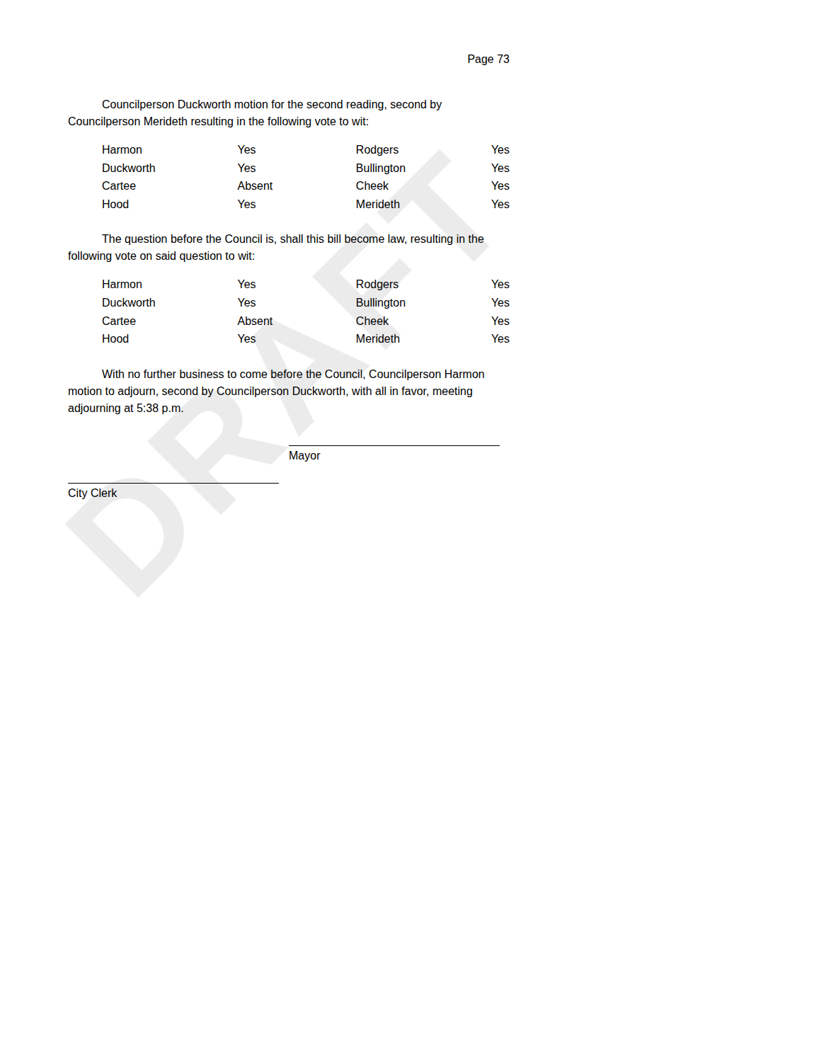DRAFT
Page 73
Councilperson Duckworth motion for the second reading, second by Councilperson Merideth resulting in the following vote to wit:
| Harmon | Yes | Rodgers | Yes |
| Duckworth | Yes | Bullington | Yes |
| Cartee | Absent | Cheek | Yes |
| Hood | Yes | Merideth | Yes |
The question before the Council is, shall this bill become law, resulting in the following vote on said question to wit:
| Harmon | Yes | Rodgers | Yes |
| Duckworth | Yes | Bullington | Yes |
| Cartee | Absent | Cheek | Yes |
| Hood | Yes | Merideth | Yes |
With no further business to come before the Council, Councilperson Harmon motion to adjourn, second by Councilperson Duckworth, with all in favor, meeting adjourning at 5:38 p.m.
Mayor
City Clerk